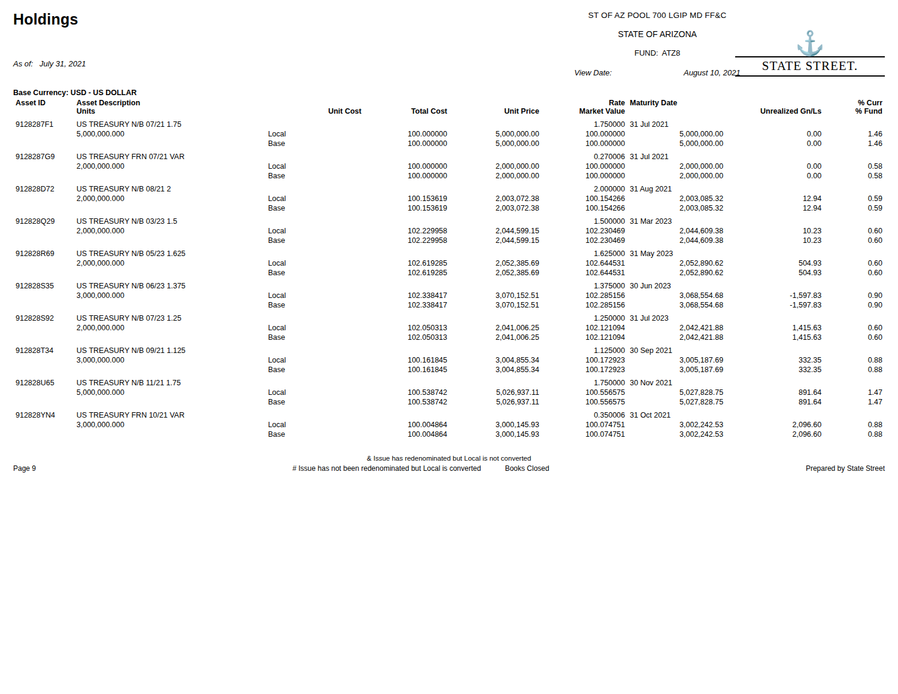Holdings
As of: July 31, 2021
ST OF AZ POOL 700 LGIP MD FF&C
STATE OF ARIZONA
FUND: ATZ8
View Date: August 10, 2021
⚓
STATE STREET.
Base Currency: USD - US DOLLAR
| Asset ID | Asset Description | | | | Rate | Maturity Date | | % Curr |
| --- | --- | --- | --- | --- | --- | --- | --- | --- |
| | Units | Unit Cost | Total Cost | Unit Price | Market Value | | Unrealized Gn/Ls | % Fund |
| 9128287F1 | US TREASURY N/B 07/21 1.75 | 1.750000 | 31 Jul 2021 | | |
| | 5,000,000.000 | Local | 100.000000 | 5,000,000.00 | 100.000000 | 5,000,000.00 | 0.00 | 1.46 |
| | | Base | 100.000000 | 5,000,000.00 | 100.000000 | 5,000,000.00 | 0.00 | 1.46 |
| 9128287G9 | US TREASURY FRN 07/21 VAR | 0.270006 | 31 Jul 2021 | | |
| | 2,000,000.000 | Local | 100.000000 | 2,000,000.00 | 100.000000 | 2,000,000.00 | 0.00 | 0.58 |
| | | Base | 100.000000 | 2,000,000.00 | 100.000000 | 2,000,000.00 | 0.00 | 0.58 |
| 912828D72 | US TREASURY N/B 08/21 2 | 2.000000 | 31 Aug 2021 | | |
| | 2,000,000.000 | Local | 100.153619 | 2,003,072.38 | 100.154266 | 2,003,085.32 | 12.94 | 0.59 |
| | | Base | 100.153619 | 2,003,072.38 | 100.154266 | 2,003,085.32 | 12.94 | 0.59 |
| 912828Q29 | US TREASURY N/B 03/23 1.5 | 1.500000 | 31 Mar 2023 | | |
| | 2,000,000.000 | Local | 102.229958 | 2,044,599.15 | 102.230469 | 2,044,609.38 | 10.23 | 0.60 |
| | | Base | 102.229958 | 2,044,599.15 | 102.230469 | 2,044,609.38 | 10.23 | 0.60 |
| 912828R69 | US TREASURY N/B 05/23 1.625 | 1.625000 | 31 May 2023 | | |
| | 2,000,000.000 | Local | 102.619285 | 2,052,385.69 | 102.644531 | 2,052,890.62 | 504.93 | 0.60 |
| | | Base | 102.619285 | 2,052,385.69 | 102.644531 | 2,052,890.62 | 504.93 | 0.60 |
| 912828S35 | US TREASURY N/B 06/23 1.375 | 1.375000 | 30 Jun 2023 | | |
| | 3,000,000.000 | Local | 102.338417 | 3,070,152.51 | 102.285156 | 3,068,554.68 | -1,597.83 | 0.90 |
| | | Base | 102.338417 | 3,070,152.51 | 102.285156 | 3,068,554.68 | -1,597.83 | 0.90 |
| 912828S92 | US TREASURY N/B 07/23 1.25 | 1.250000 | 31 Jul 2023 | | |
| | 2,000,000.000 | Local | 102.050313 | 2,041,006.25 | 102.121094 | 2,042,421.88 | 1,415.63 | 0.60 |
| | | Base | 102.050313 | 2,041,006.25 | 102.121094 | 2,042,421.88 | 1,415.63 | 0.60 |
| 912828T34 | US TREASURY N/B 09/21 1.125 | 1.125000 | 30 Sep 2021 | | |
| | 3,000,000.000 | Local | 100.161845 | 3,004,855.34 | 100.172923 | 3,005,187.69 | 332.35 | 0.88 |
| | | Base | 100.161845 | 3,004,855.34 | 100.172923 | 3,005,187.69 | 332.35 | 0.88 |
| 912828U65 | US TREASURY N/B 11/21 1.75 | 1.750000 | 30 Nov 2021 | | |
| | 5,000,000.000 | Local | 100.538742 | 5,026,937.11 | 100.556575 | 5,027,828.75 | 891.64 | 1.47 |
| | | Base | 100.538742 | 5,026,937.11 | 100.556575 | 5,027,828.75 | 891.64 | 1.47 |
| 912828YN4 | US TREASURY FRN 10/21 VAR | 0.350006 | 31 Oct 2021 | | |
| | 3,000,000.000 | Local | 100.004864 | 3,000,145.93 | 100.074751 | 3,002,242.53 | 2,096.60 | 0.88 |
| | | Base | 100.004864 | 3,000,145.93 | 100.074751 | 3,002,242.53 | 2,096.60 | 0.88 |
& Issue has redenominated but Local is not converted
Page 9
# Issue has not been redenominated but Local is converted Books Closed
Prepared by State Street